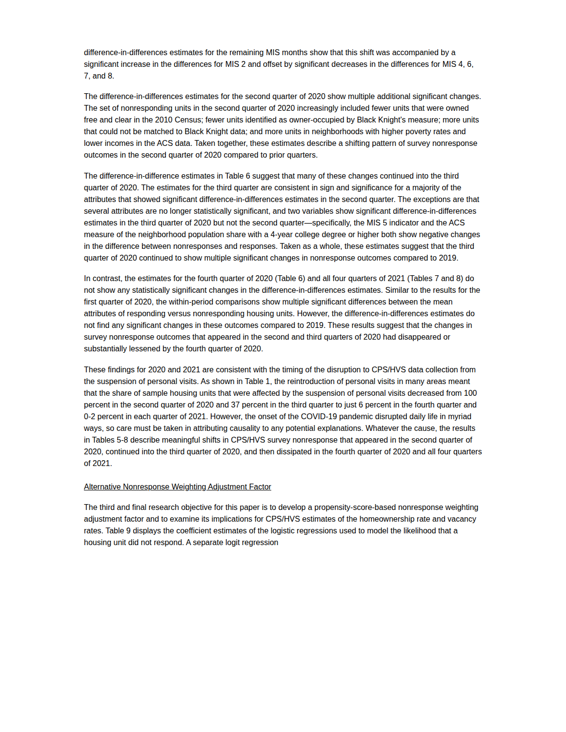difference-in-differences estimates for the remaining MIS months show that this shift was accompanied by a significant increase in the differences for MIS 2 and offset by significant decreases in the differences for MIS 4, 6, 7, and 8.
The difference-in-differences estimates for the second quarter of 2020 show multiple additional significant changes. The set of nonresponding units in the second quarter of 2020 increasingly included fewer units that were owned free and clear in the 2010 Census; fewer units identified as owner-occupied by Black Knight's measure; more units that could not be matched to Black Knight data; and more units in neighborhoods with higher poverty rates and lower incomes in the ACS data. Taken together, these estimates describe a shifting pattern of survey nonresponse outcomes in the second quarter of 2020 compared to prior quarters.
The difference-in-difference estimates in Table 6 suggest that many of these changes continued into the third quarter of 2020. The estimates for the third quarter are consistent in sign and significance for a majority of the attributes that showed significant difference-in-differences estimates in the second quarter. The exceptions are that several attributes are no longer statistically significant, and two variables show significant difference-in-differences estimates in the third quarter of 2020 but not the second quarter—specifically, the MIS 5 indicator and the ACS measure of the neighborhood population share with a 4-year college degree or higher both show negative changes in the difference between nonresponses and responses. Taken as a whole, these estimates suggest that the third quarter of 2020 continued to show multiple significant changes in nonresponse outcomes compared to 2019.
In contrast, the estimates for the fourth quarter of 2020 (Table 6) and all four quarters of 2021 (Tables 7 and 8) do not show any statistically significant changes in the difference-in-differences estimates. Similar to the results for the first quarter of 2020, the within-period comparisons show multiple significant differences between the mean attributes of responding versus nonresponding housing units. However, the difference-in-differences estimates do not find any significant changes in these outcomes compared to 2019. These results suggest that the changes in survey nonresponse outcomes that appeared in the second and third quarters of 2020 had disappeared or substantially lessened by the fourth quarter of 2020.
These findings for 2020 and 2021 are consistent with the timing of the disruption to CPS/HVS data collection from the suspension of personal visits. As shown in Table 1, the reintroduction of personal visits in many areas meant that the share of sample housing units that were affected by the suspension of personal visits decreased from 100 percent in the second quarter of 2020 and 37 percent in the third quarter to just 6 percent in the fourth quarter and 0-2 percent in each quarter of 2021. However, the onset of the COVID-19 pandemic disrupted daily life in myriad ways, so care must be taken in attributing causality to any potential explanations. Whatever the cause, the results in Tables 5-8 describe meaningful shifts in CPS/HVS survey nonresponse that appeared in the second quarter of 2020, continued into the third quarter of 2020, and then dissipated in the fourth quarter of 2020 and all four quarters of 2021.
Alternative Nonresponse Weighting Adjustment Factor
The third and final research objective for this paper is to develop a propensity-score-based nonresponse weighting adjustment factor and to examine its implications for CPS/HVS estimates of the homeownership rate and vacancy rates. Table 9 displays the coefficient estimates of the logistic regressions used to model the likelihood that a housing unit did not respond. A separate logit regression